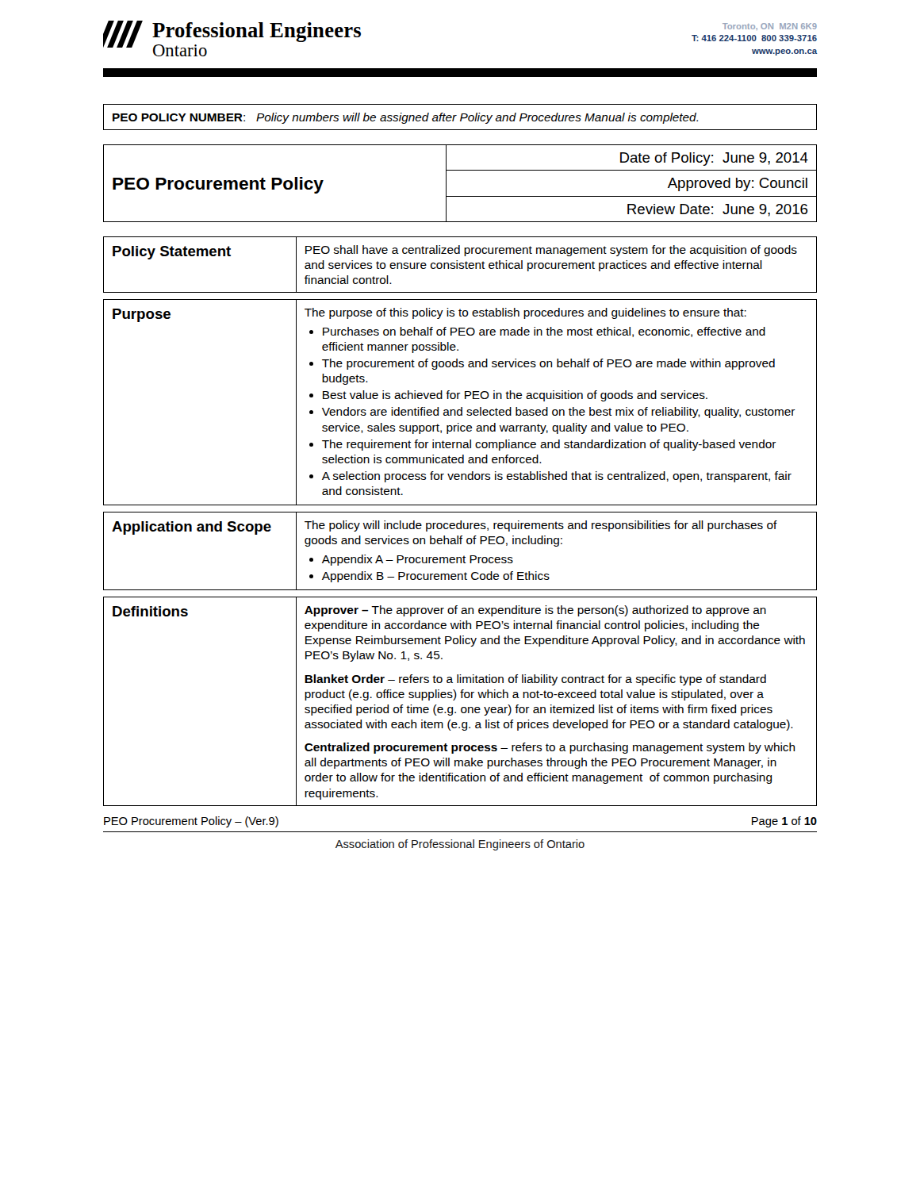Professional Engineers
Ontario
Toronto, ON M2N 6K9
T: 416 224-1100 800 339-3716
www.peo.on.ca
PEO POLICY NUMBER: Policy numbers will be assigned after Policy and Procedures Manual is completed.
| PEO Procurement Policy | Date of Policy: June 9, 2014 |
| Approved by: Council |
| Review Date: June 9, 2016 |
| Policy Statement | PEO shall have a centralized procurement management system for the acquisition of goods and services to ensure consistent ethical procurement practices and effective internal financial control. |
| Purpose | The purpose of this policy is to establish procedures and guidelines to ensure that: Purchases on behalf of PEO are made in the most ethical, economic, effective and efficient manner possible. The procurement of goods and services on behalf of PEO are made within approved budgets. Best value is achieved for PEO in the acquisition of goods and services. Vendors are identified and selected based on the best mix of reliability, quality, customer service, sales support, price and warranty, quality and value to PEO. The requirement for internal compliance and standardization of quality-based vendor selection is communicated and enforced. A selection process for vendors is established that is centralized, open, transparent, fair and consistent. |
| Application and Scope | The policy will include procedures, requirements and responsibilities for all purchases of goods and services on behalf of PEO, including: Appendix A – Procurement Process Appendix B – Procurement Code of Ethics |
| Definitions | Approver – The approver of an expenditure is the person(s) authorized to approve an expenditure in accordance with PEO’s internal financial control policies, including the Expense Reimbursement Policy and the Expenditure Approval Policy, and in accordance with PEO’s Bylaw No. 1, s. 45. Blanket Order – refers to a limitation of liability contract for a specific type of standard product (e.g. office supplies) for which a not-to-exceed total value is stipulated, over a specified period of time (e.g. one year) for an itemized list of items with firm fixed prices associated with each item (e.g. a list of prices developed for PEO or a standard catalogue). Centralized procurement process – refers to a purchasing management system by which all departments of PEO will make purchases through the PEO Procurement Manager, in order to allow for the identification of and efficient management of common purchasing requirements. |
PEO Procurement Policy – (Ver.9) Page 1 of 10
Association of Professional Engineers of Ontario